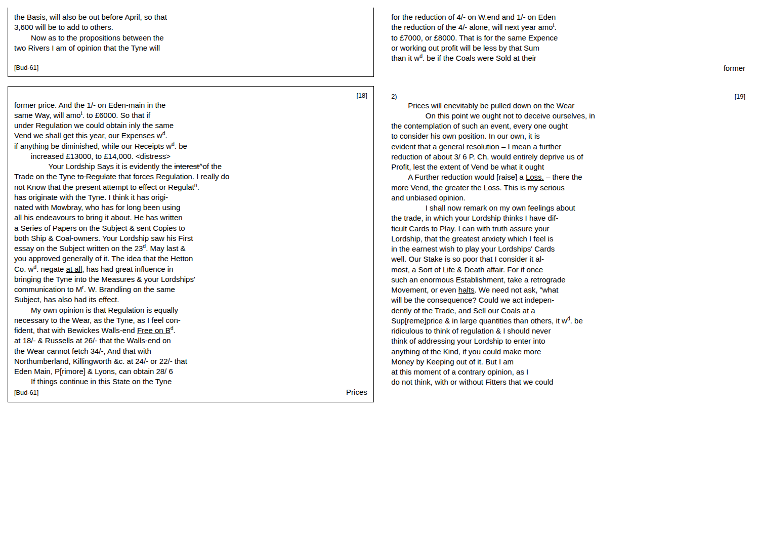the Basis, will also be out before April, so that
3,600 will be to add to others.
Now as to the propositions between the
two Rivers I am of opinion that the Tyne will
[Bud-61]
[18]
former price. And the 1/- on Eden-main in the
same Way, will amot. to £6000. So that if
under Regulation we could obtain inly the same
Vend we shall get this year, our Expenses wd.
if anything be diminished, while our Receipts wd. be
increased £13000, to £14,000. <distress>
Your Lordship Says it is evidently the interestof the
Trade on the Tyne to Regulate that forces Regulation. I really do
not Know that the present attempt to effect or Regulatn.
has originate with the Tyne. I think it has origi-
nated with Mowbray, who has for long been using
all his endeavours to bring it about. He has written
a Series of Papers on the Subject & sent Copies to
both Ship & Coal-owners. Your Lordship saw his First
essay on the Subject written on the 23d. May last &
you approved generally of it. The idea that the Hetton
Co. wd. negate at all, has had great influence in
bringing the Tyne into the Measures & your Lordships'
communication to Mr. W. Brandling on the same
Subject, has also had its effect.
My own opinion is that Regulation is equally
necessary to the Wear, as the Tyne, as I feel con-
fident, that with Bewickes Walls-end Free on Bd.
at 18/- & Russells at 26/- that the Walls-end on
the Wear cannot fetch 34/-, And that with
Northumberland, Killingworth &c. at 24/- or 22/- that
Eden Main, P[rimore] & Lyons, can obtain 28/ 6
If things continue in this State on the Tyne
[Bud-61] Prices
for the reduction of 4/- on W.end and 1/- on Eden
the reduction of the 4/- alone, will next year amot.
to £7000, or £8000. That is for the same Expence
or working out profit will be less by that Sum
than it wd. be if the Coals were Sold at their
former
2) [19]
Prices will enevitably be pulled down on the Wear
On this point we ought not to deceive ourselves, in
the contemplation of such an event, every one ought
to consider his own position. In our own, it is
evident that a general resolution – I mean a further
reduction of about 3/ 6 P. Ch. would entirely deprive us of
Profit, lest the extent of Vend be what it ought
A Further reduction would [raise] a Loss. – there the
more Vend, the greater the Loss. This is my serious
and unbiased opinion.
I shall now remark on my own feelings about
the trade, in which your Lordship thinks I have dif-
ficult Cards to Play. I can with truth assure your
Lordship, that the greatest anxiety which I feel is
in the earnest wish to play your Lordships' Cards
well. Our Stake is so poor that I consider it al-
most, a Sort of Life & Death affair. For if once
such an enormous Establishment, take a retrograde
Movement, or even halts. We need not ask, "what
will be the consequence? Could we act indepen-
dently of the Trade, and Sell our Coals at a
Sup[reme]price & in large quantities than others, it wd. be
ridiculous to think of regulation & I should never
think of addressing your Lordship to enter into
anything of the Kind, if you could make more
Money by Keeping out of it. But I am
at this moment of a contrary opinion, as I
do not think, with or without Fitters that we could